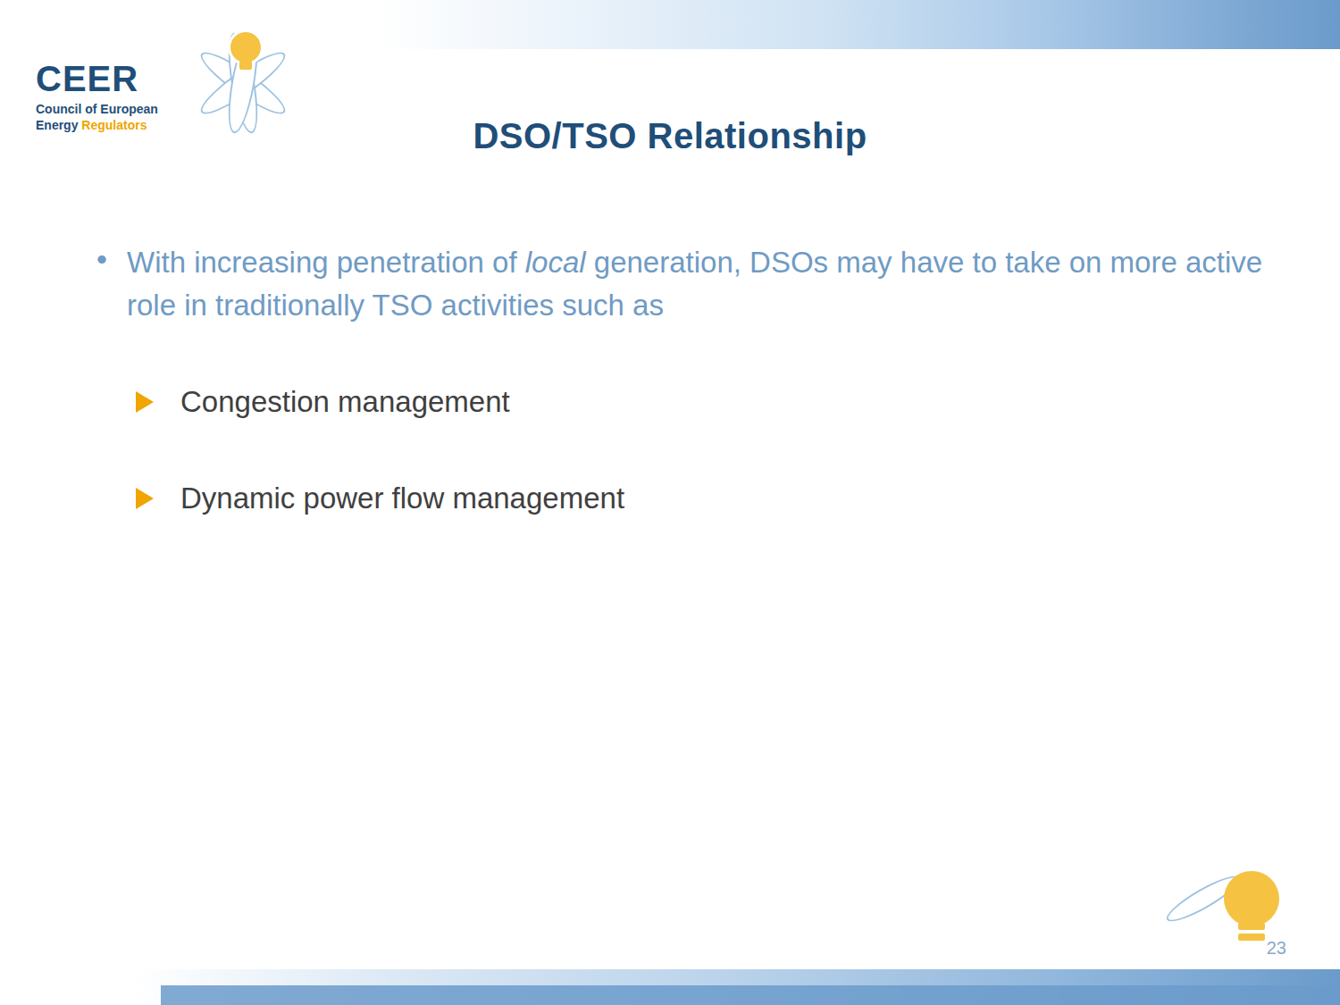CEER
Council of European
Energy Regulators
DSO/TSO Relationship
With increasing penetration of local generation, DSOs may have to take on more active role in traditionally TSO activities such as
Congestion management
Dynamic power flow management
23